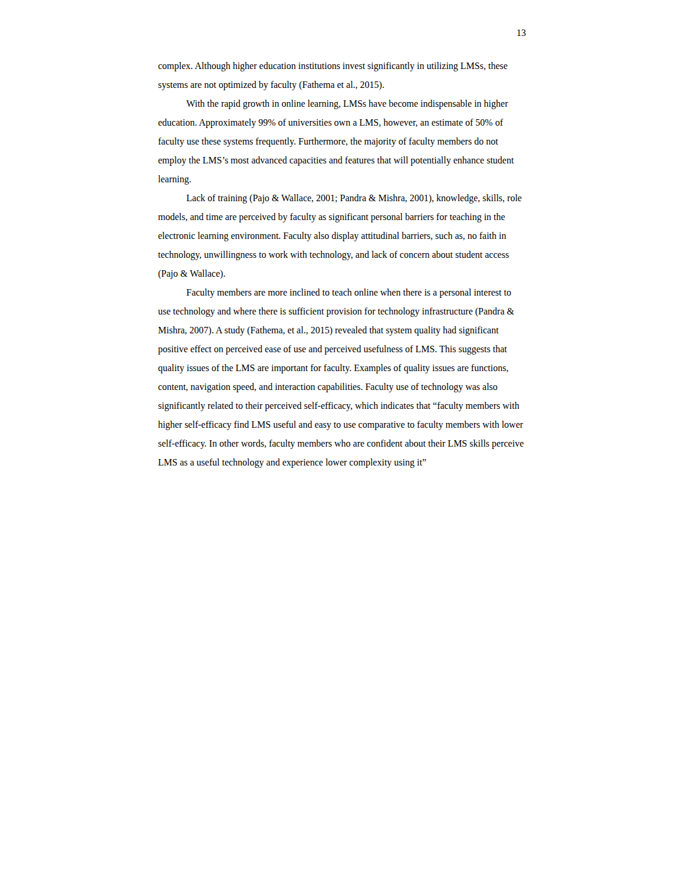13
complex. Although higher education institutions invest significantly in utilizing LMSs, these systems are not optimized by faculty (Fathema et al., 2015).
With the rapid growth in online learning, LMSs have become indispensable in higher education. Approximately 99% of universities own a LMS, however, an estimate of 50% of faculty use these systems frequently. Furthermore, the majority of faculty members do not employ the LMS’s most advanced capacities and features that will potentially enhance student learning.
Lack of training (Pajo & Wallace, 2001; Pandra & Mishra, 2001), knowledge, skills, role models, and time are perceived by faculty as significant personal barriers for teaching in the electronic learning environment. Faculty also display attitudinal barriers, such as, no faith in technology, unwillingness to work with technology, and lack of concern about student access (Pajo & Wallace).
Faculty members are more inclined to teach online when there is a personal interest to use technology and where there is sufficient provision for technology infrastructure (Pandra & Mishra, 2007). A study (Fathema, et al., 2015) revealed that system quality had significant positive effect on perceived ease of use and perceived usefulness of LMS. This suggests that quality issues of the LMS are important for faculty. Examples of quality issues are functions, content, navigation speed, and interaction capabilities. Faculty use of technology was also significantly related to their perceived self-efficacy, which indicates that “faculty members with higher self-efficacy find LMS useful and easy to use comparative to faculty members with lower self-efficacy. In other words, faculty members who are confident about their LMS skills perceive LMS as a useful technology and experience lower complexity using it”